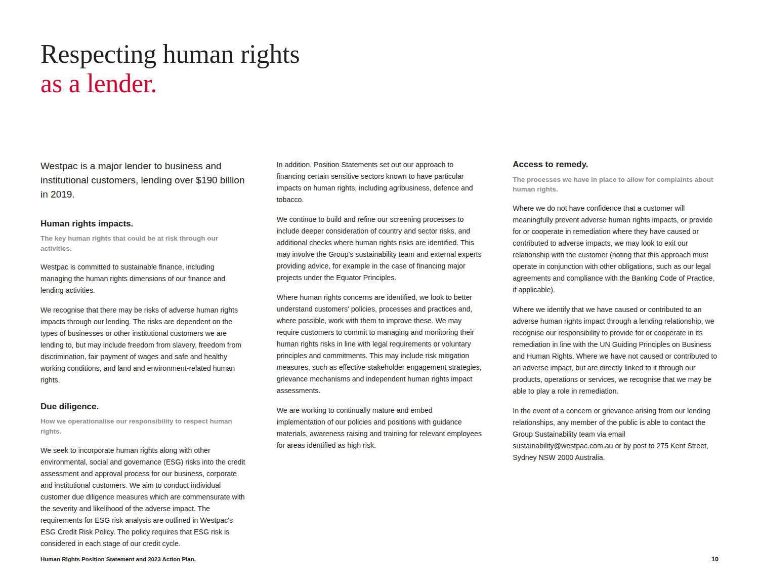Respecting human rightsas a lender.
Westpac is a major lender to business and institutional customers, lending over $190 billion in 2019.
Human rights impacts.
The key human rights that could be at risk through our activities.
Westpac is committed to sustainable finance, including managing the human rights dimensions of our finance and lending activities.
We recognise that there may be risks of adverse human rights impacts through our lending. The risks are dependent on the types of businesses or other institutional customers we are lending to, but may include freedom from slavery, freedom from discrimination, fair payment of wages and safe and healthy working conditions, and land and environment-related human rights.
Due diligence.
How we operationalise our responsibility to respect human rights.
We seek to incorporate human rights along with other environmental, social and governance (ESG) risks into the credit assessment and approval process for our business, corporate and institutional customers. We aim to conduct individual customer due diligence measures which are commensurate with the severity and likelihood of the adverse impact. The requirements for ESG risk analysis are outlined in Westpac's ESG Credit Risk Policy. The policy requires that ESG risk is considered in each stage of our credit cycle.
In addition, Position Statements set out our approach to financing certain sensitive sectors known to have particular impacts on human rights, including agribusiness, defence and tobacco.
We continue to build and refine our screening processes to include deeper consideration of country and sector risks, and additional checks where human rights risks are identified. This may involve the Group's sustainability team and external experts providing advice, for example in the case of financing major projects under the Equator Principles.
Where human rights concerns are identified, we look to better understand customers' policies, processes and practices and, where possible, work with them to improve these. We may require customers to commit to managing and monitoring their human rights risks in line with legal requirements or voluntary principles and commitments. This may include risk mitigation measures, such as effective stakeholder engagement strategies, grievance mechanisms and independent human rights impact assessments.
We are working to continually mature and embed implementation of our policies and positions with guidance materials, awareness raising and training for relevant employees for areas identified as high risk.
Access to remedy.
The processes we have in place to allow for complaints about human rights.
Where we do not have confidence that a customer will meaningfully prevent adverse human rights impacts, or provide for or cooperate in remediation where they have caused or contributed to adverse impacts, we may look to exit our relationship with the customer (noting that this approach must operate in conjunction with other obligations, such as our legal agreements and compliance with the Banking Code of Practice, if applicable).
Where we identify that we have caused or contributed to an adverse human rights impact through a lending relationship, we recognise our responsibility to provide for or cooperate in its remediation in line with the UN Guiding Principles on Business and Human Rights. Where we have not caused or contributed to an adverse impact, but are directly linked to it through our products, operations or services, we recognise that we may be able to play a role in remediation.
In the event of a concern or grievance arising from our lending relationships, any member of the public is able to contact the Group Sustainability team via email sustainability@westpac.com.au or by post to 275 Kent Street, Sydney NSW 2000 Australia.
Human Rights Position Statement and 2023 Action Plan. 10